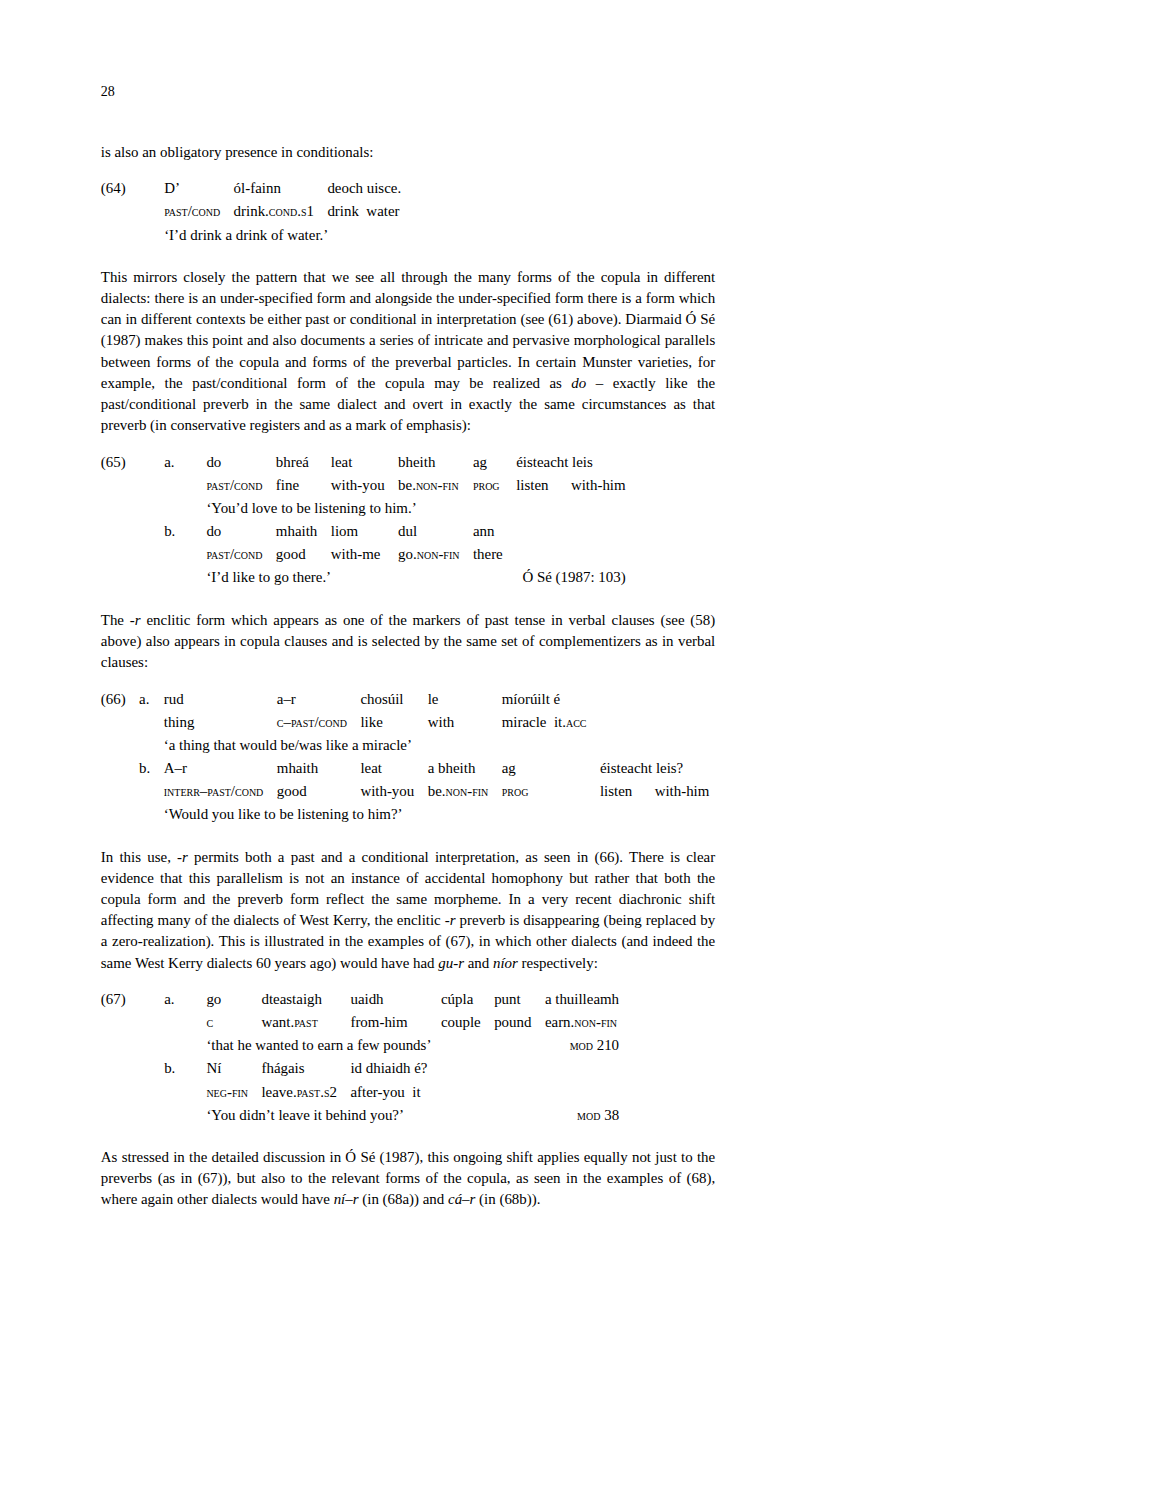28
is also an obligatory presence in conditionals:
| (64) | D’ | ól-fainn | deoch uisce. |
| | past/cond | drink. cond . s1 | drink water |
| | ‘I’d drink a drink of water.’ |
This mirrors closely the pattern that we see all through the many forms of the copula in different dialects: there is an under-specified form and alongside the under-specified form there is a form which can in different contexts be either past or conditional in interpretation (see (61) above). Diarmaid Ó Sé (1987) makes this point and also documents a series of intricate and pervasive morphological parallels between forms of the copula and forms of the preverbal particles. In certain Munster varieties, for example, the past/conditional form of the copula may be realized as do – exactly like the past/conditional preverb in the same dialect and overt in exactly the same circumstances as that preverb (in conservative registers and as a mark of emphasis):
| (65) | a. | do | bhreá | leat | bheith | ag | éisteacht leis |
| | | past/cond | fine | with-you | be. non-fin | prog | listen with-him |
| | | ‘You’d love to be listening to him.’ |
| | b. | do | mhaith | liom | dul | ann | |
| | | past/cond | good | with-me | go. non-fin | there | |
| | | ‘I’d like to go there.’ Ó Sé (1987: 103) |
The -r enclitic form which appears as one of the markers of past tense in verbal clauses (see (58) above) also appears in copula clauses and is selected by the same set of complementizers as in verbal clauses:
| (66) | a. | rud | a–r | chosúil | le | míorúilt é |
| | | thing | c–past/cond | like | with | miracle it. acc |
| | | ‘a thing that would be/was like a miracle’ |
| | b. | A–r | mhaith | leat | a bheith | ag | éisteacht leis? |
| | | interr–past/cond | good | with-you | be. non-fin | prog | listen with-him |
| | | ‘Would you like to be listening to him?’ |
In this use, -r permits both a past and a conditional interpretation, as seen in (66). There is clear evidence that this parallelism is not an instance of accidental homophony but rather that both the copula form and the preverb form reflect the same morpheme. In a very recent diachronic shift affecting many of the dialects of West Kerry, the enclitic -r preverb is disappearing (being replaced by a zero-realization). This is illustrated in the examples of (67), in which other dialects (and indeed the same West Kerry dialects 60 years ago) would have had gu-r and níor respectively:
| (67) | a. | go | dteastaigh | uaidh | cúpla | punt | a thuilleamh |
| | | c | want. past | from-him | couple | pound | earn. non-fin |
| | | ‘that he wanted to earn a few pounds’ mod 210 |
| | b. | Ní | fhágais | id dhiaidh é? | | | |
| | | neg-fin | leave. past . s2 | after-you it | | | |
| | | ‘You didn’t leave it behind you?’ mod 38 |
As stressed in the detailed discussion in Ó Sé (1987), this ongoing shift applies equally not just to the preverbs (as in (67)), but also to the relevant forms of the copula, as seen in the examples of (68), where again other dialects would have ní–r (in (68a)) and cá–r (in (68b)).